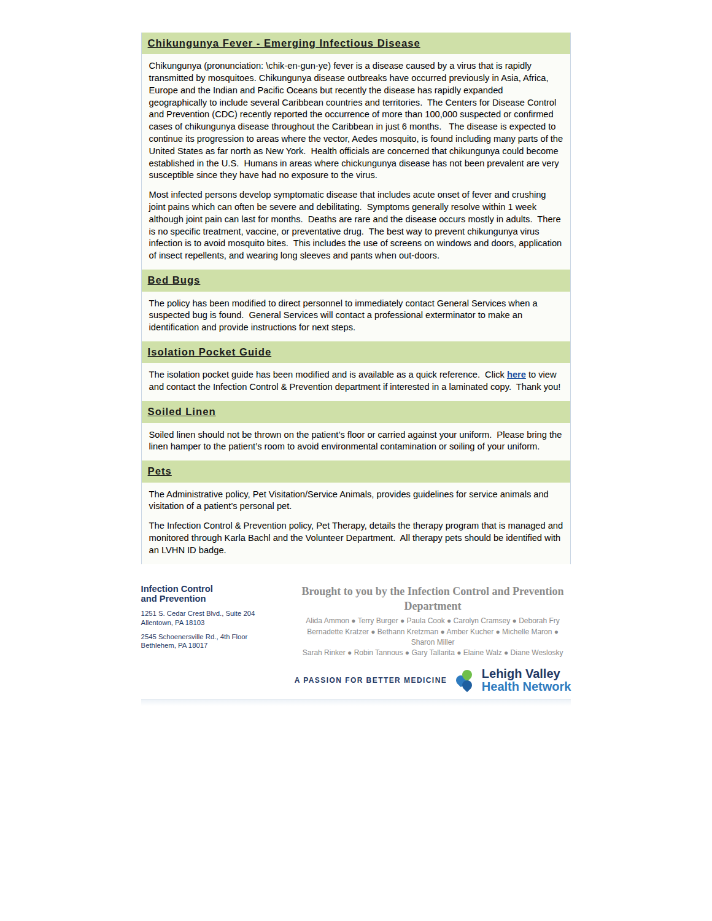Chikungunya Fever - Emerging Infectious Disease
Chikungunya (pronunciation: \chik-en-gun-ye) fever is a disease caused by a virus that is rapidly transmitted by mosquitoes. Chikungunya disease outbreaks have occurred previously in Asia, Africa, Europe and the Indian and Pacific Oceans but recently the disease has rapidly expanded geographically to include several Caribbean countries and territories. The Centers for Disease Control and Prevention (CDC) recently reported the occurrence of more than 100,000 suspected or confirmed cases of chikungunya disease throughout the Caribbean in just 6 months. The disease is expected to continue its progression to areas where the vector, Aedes mosquito, is found including many parts of the United States as far north as New York. Health officials are concerned that chikungunya could become established in the U.S. Humans in areas where chickungunya disease has not been prevalent are very susceptible since they have had no exposure to the virus.
Most infected persons develop symptomatic disease that includes acute onset of fever and crushing joint pains which can often be severe and debilitating. Symptoms generally resolve within 1 week although joint pain can last for months. Deaths are rare and the disease occurs mostly in adults. There is no specific treatment, vaccine, or preventative drug. The best way to prevent chikungunya virus infection is to avoid mosquito bites. This includes the use of screens on windows and doors, application of insect repellents, and wearing long sleeves and pants when out-doors.
Bed Bugs
The policy has been modified to direct personnel to immediately contact General Services when a suspected bug is found. General Services will contact a professional exterminator to make an identification and provide instructions for next steps.
Isolation Pocket Guide
The isolation pocket guide has been modified and is available as a quick reference. Click here to view and contact the Infection Control & Prevention department if interested in a laminated copy. Thank you!
Soiled Linen
Soiled linen should not be thrown on the patient’s floor or carried against your uniform. Please bring the linen hamper to the patient’s room to avoid environmental contamination or soiling of your uniform.
Pets
The Administrative policy, Pet Visitation/Service Animals, provides guidelines for service animals and visitation of a patient’s personal pet.
The Infection Control & Prevention policy, Pet Therapy, details the therapy program that is managed and monitored through Karla Bachl and the Volunteer Department. All therapy pets should be identified with an LVHN ID badge.
Infection Control
and Prevention
1251 S. Cedar Crest Blvd., Suite 204
Allentown, PA 18103
2545 Schoenersville Rd., 4th Floor
Bethlehem, PA 18017
Brought to you by the Infection Control and Prevention Department
Alida Ammon ● Terry Burger ● Paula Cook ● Carolyn Cramsey ● Deborah Fry
Bernadette Kratzer ● Bethann Kretzman ● Amber Kucher ● Michelle Maron ● Sharon Miller
Sarah Rinker ● Robin Tannous ● Gary Tallarita ● Elaine Walz ● Diane Weslosky
A PASSION FOR BETTER MEDICINE
Lehigh Valley
Health Network